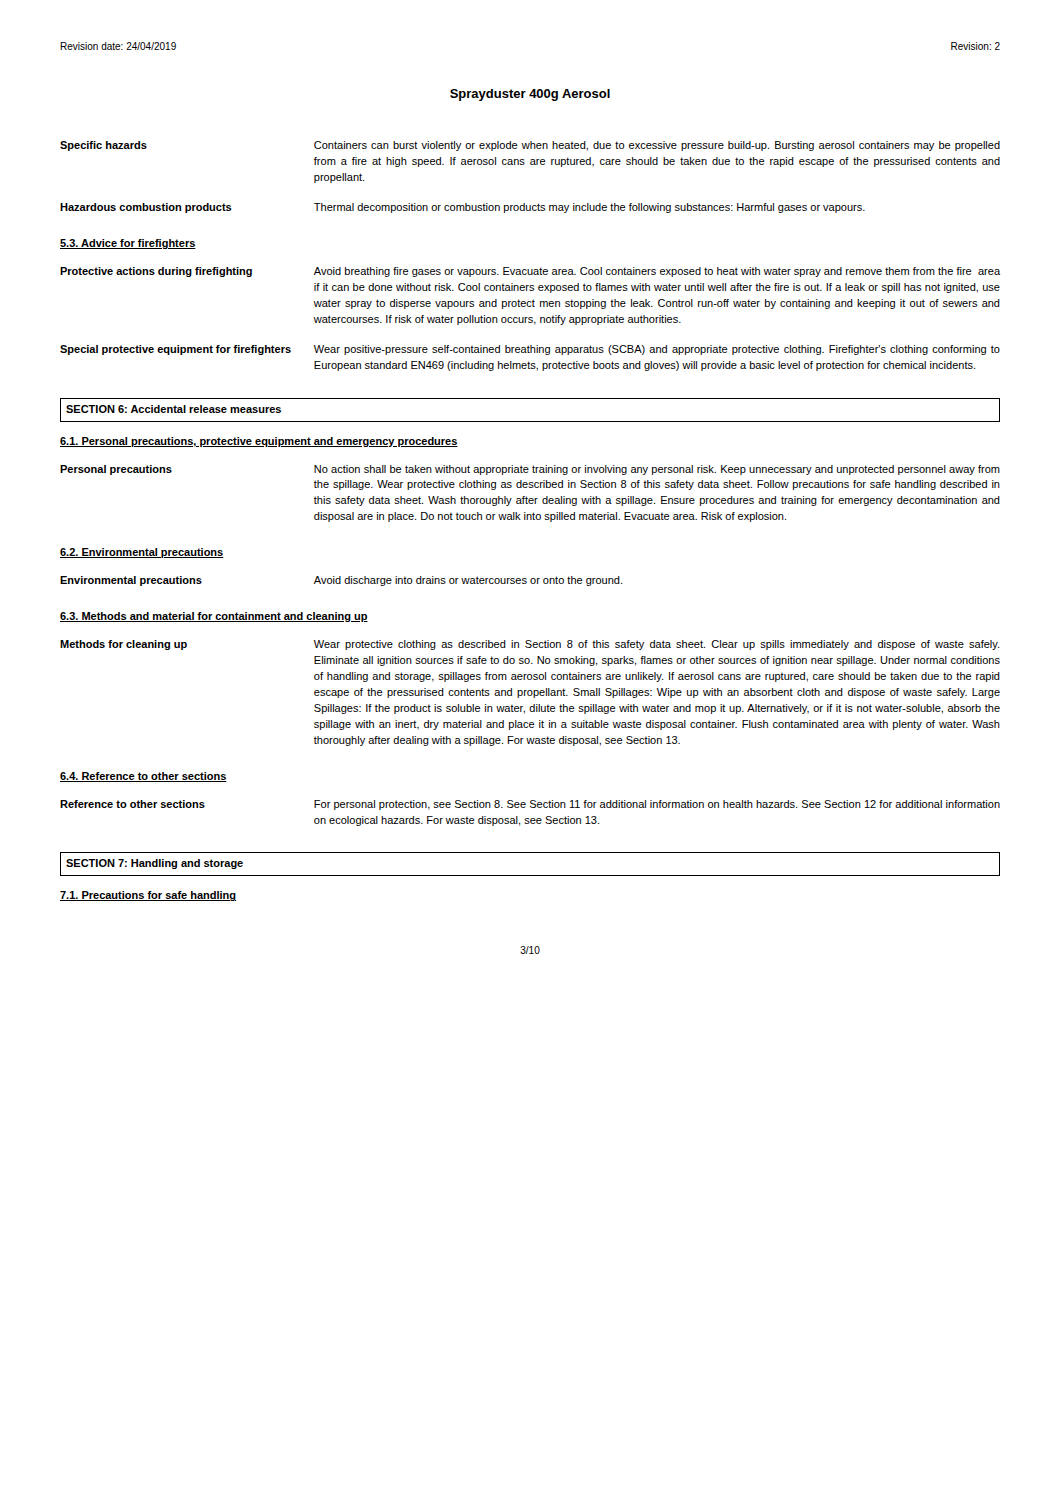Revision date: 24/04/2019 Revision: 2
Sprayduster 400g Aerosol
| Specific hazards | Containers can burst violently or explode when heated, due to excessive pressure build-up. Bursting aerosol containers may be propelled from a fire at high speed. If aerosol cans are ruptured, care should be taken due to the rapid escape of the pressurised contents and propellant. |
| Hazardous combustion products | Thermal decomposition or combustion products may include the following substances: Harmful gases or vapours. |
5.3. Advice for firefighters
| Protective actions during firefighting | Avoid breathing fire gases or vapours. Evacuate area. Cool containers exposed to heat with water spray and remove them from the fire area if it can be done without risk. Cool containers exposed to flames with water until well after the fire is out. If a leak or spill has not ignited, use water spray to disperse vapours and protect men stopping the leak. Control run-off water by containing and keeping it out of sewers and watercourses. If risk of water pollution occurs, notify appropriate authorities. |
| Special protective equipment for firefighters | Wear positive-pressure self-contained breathing apparatus (SCBA) and appropriate protective clothing. Firefighter's clothing conforming to European standard EN469 (including helmets, protective boots and gloves) will provide a basic level of protection for chemical incidents. |
SECTION 6: Accidental release measures
6.1. Personal precautions, protective equipment and emergency procedures
| Personal precautions | No action shall be taken without appropriate training or involving any personal risk. Keep unnecessary and unprotected personnel away from the spillage. Wear protective clothing as described in Section 8 of this safety data sheet. Follow precautions for safe handling described in this safety data sheet. Wash thoroughly after dealing with a spillage. Ensure procedures and training for emergency decontamination and disposal are in place. Do not touch or walk into spilled material. Evacuate area. Risk of explosion. |
6.2. Environmental precautions
| Environmental precautions | Avoid discharge into drains or watercourses or onto the ground. |
6.3. Methods and material for containment and cleaning up
| Methods for cleaning up | Wear protective clothing as described in Section 8 of this safety data sheet. Clear up spills immediately and dispose of waste safely. Eliminate all ignition sources if safe to do so. No smoking, sparks, flames or other sources of ignition near spillage. Under normal conditions of handling and storage, spillages from aerosol containers are unlikely. If aerosol cans are ruptured, care should be taken due to the rapid escape of the pressurised contents and propellant. Small Spillages: Wipe up with an absorbent cloth and dispose of waste safely. Large Spillages: If the product is soluble in water, dilute the spillage with water and mop it up. Alternatively, or if it is not water-soluble, absorb the spillage with an inert, dry material and place it in a suitable waste disposal container. Flush contaminated area with plenty of water. Wash thoroughly after dealing with a spillage. For waste disposal, see Section 13. |
6.4. Reference to other sections
| Reference to other sections | For personal protection, see Section 8. See Section 11 for additional information on health hazards. See Section 12 for additional information on ecological hazards. For waste disposal, see Section 13. |
SECTION 7: Handling and storage
7.1. Precautions for safe handling
3/10